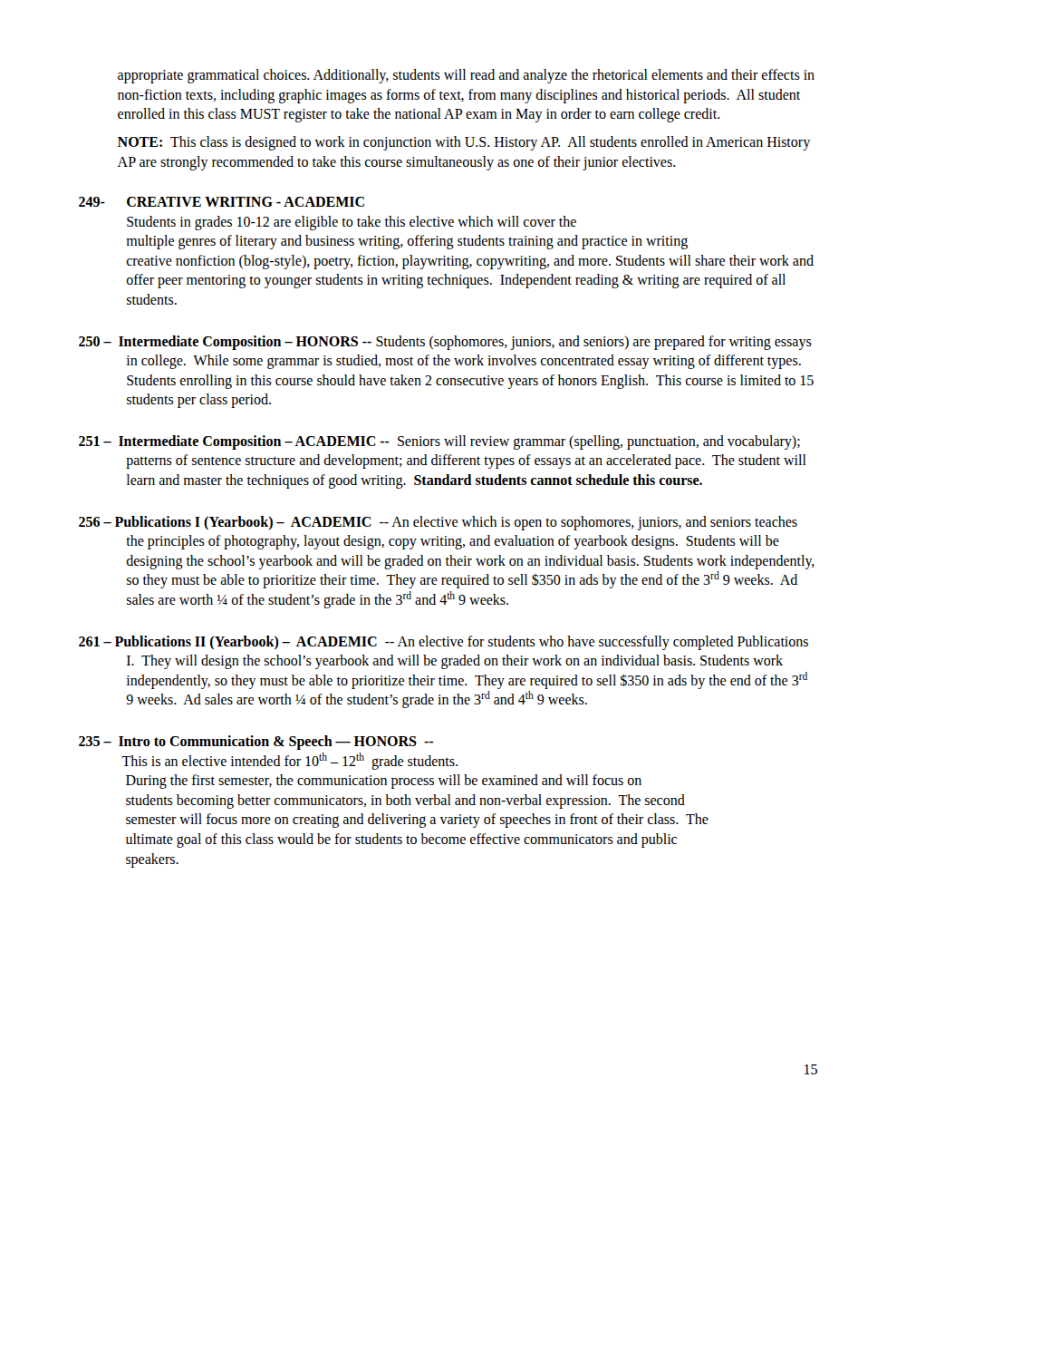appropriate grammatical choices. Additionally, students will read and analyze the rhetorical elements and their effects in non-fiction texts, including graphic images as forms of text, from many disciplines and historical periods. All student enrolled in this class MUST register to take the national AP exam in May in order to earn college credit.
NOTE: This class is designed to work in conjunction with U.S. History AP. All students enrolled in American History AP are strongly recommended to take this course simultaneously as one of their junior electives.
249-CREATIVE WRITING - ACADEMIC
Students in grades 10-12 are eligible to take this elective which will cover the
multiple genres of literary and business writing, offering students training and practice in writing
creative nonfiction (blog-style), poetry, fiction, playwriting, copywriting, and more. Students will share their work and offer peer mentoring to younger students in writing techniques. Independent reading & writing are required of all students.
250 – Intermediate Composition – HONORS -- Students (sophomores, juniors, and seniors) are prepared for writing essays in college. While some grammar is studied, most of the work involves concentrated essay writing of different types. Students enrolling in this course should have taken 2 consecutive years of honors English. This course is limited to 15 students per class period.
251 – Intermediate Composition – ACADEMIC -- Seniors will review grammar (spelling, punctuation, and vocabulary); patterns of sentence structure and development; and different types of essays at an accelerated pace. The student will learn and master the techniques of good writing. Standard students cannot schedule this course.
256 – Publications I (Yearbook) – ACADEMIC -- An elective which is open to sophomores, juniors, and seniors teaches the principles of photography, layout design, copy writing, and evaluation of yearbook designs. Students will be designing the school’s yearbook and will be graded on their work on an individual basis. Students work independently, so they must be able to prioritize their time. They are required to sell $350 in ads by the end of the 3rd 9 weeks. Ad sales are worth ¼ of the student’s grade in the 3rd and 4th 9 weeks.
261 – Publications II (Yearbook) – ACADEMIC -- An elective for students who have successfully completed Publications I. They will design the school’s yearbook and will be graded on their work on an individual basis. Students work independently, so they must be able to prioritize their time. They are required to sell $350 in ads by the end of the 3rd 9 weeks. Ad sales are worth ¼ of the student’s grade in the 3rd and 4th 9 weeks.
235 – Intro to Communication & Speech — HONORS --
This is an elective intended for 10th – 12th grade students.
During the first semester, the communication process will be examined and will focus on
students becoming better communicators, in both verbal and non-verbal expression. The second
semester will focus more on creating and delivering a variety of speeches in front of their class. The
ultimate goal of this class would be for students to become effective communicators and public
speakers.
15